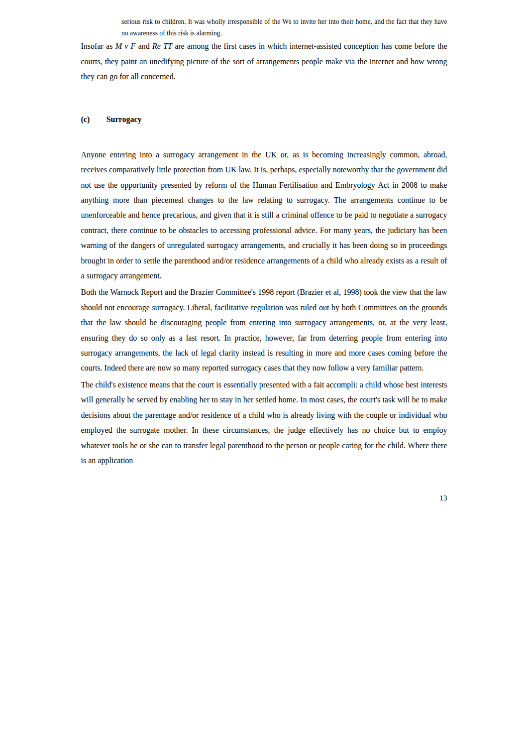serious risk to children. It was wholly irresponsible of the Ws to invite her into their home, and the fact that they have no awareness of this risk is alarming.
Insofar as M v F and Re TT are among the first cases in which internet-assisted conception has come before the courts, they paint an unedifying picture of the sort of arrangements people make via the internet and how wrong they can go for all concerned.
(c) Surrogacy
Anyone entering into a surrogacy arrangement in the UK or, as is becoming increasingly common, abroad, receives comparatively little protection from UK law. It is, perhaps, especially noteworthy that the government did not use the opportunity presented by reform of the Human Fertilisation and Embryology Act in 2008 to make anything more than piecemeal changes to the law relating to surrogacy. The arrangements continue to be unenforceable and hence precarious, and given that it is still a criminal offence to be paid to negotiate a surrogacy contract, there continue to be obstacles to accessing professional advice. For many years, the judiciary has been warning of the dangers of unregulated surrogacy arrangements, and crucially it has been doing so in proceedings brought in order to settle the parenthood and/or residence arrangements of a child who already exists as a result of a surrogacy arrangement.
Both the Warnock Report and the Brazier Committee's 1998 report (Brazier et al, 1998) took the view that the law should not encourage surrogacy. Liberal, facilitative regulation was ruled out by both Committees on the grounds that the law should be discouraging people from entering into surrogacy arrangements, or, at the very least, ensuring they do so only as a last resort. In practice, however, far from deterring people from entering into surrogacy arrangements, the lack of legal clarity instead is resulting in more and more cases coming before the courts. Indeed there are now so many reported surrogacy cases that they now follow a very familiar pattern.
The child's existence means that the court is essentially presented with a fait accompli: a child whose best interests will generally be served by enabling her to stay in her settled home. In most cases, the court's task will be to make decisions about the parentage and/or residence of a child who is already living with the couple or individual who employed the surrogate mother. In these circumstances, the judge effectively has no choice but to employ whatever tools he or she can to transfer legal parenthood to the person or people caring for the child. Where there is an application
13